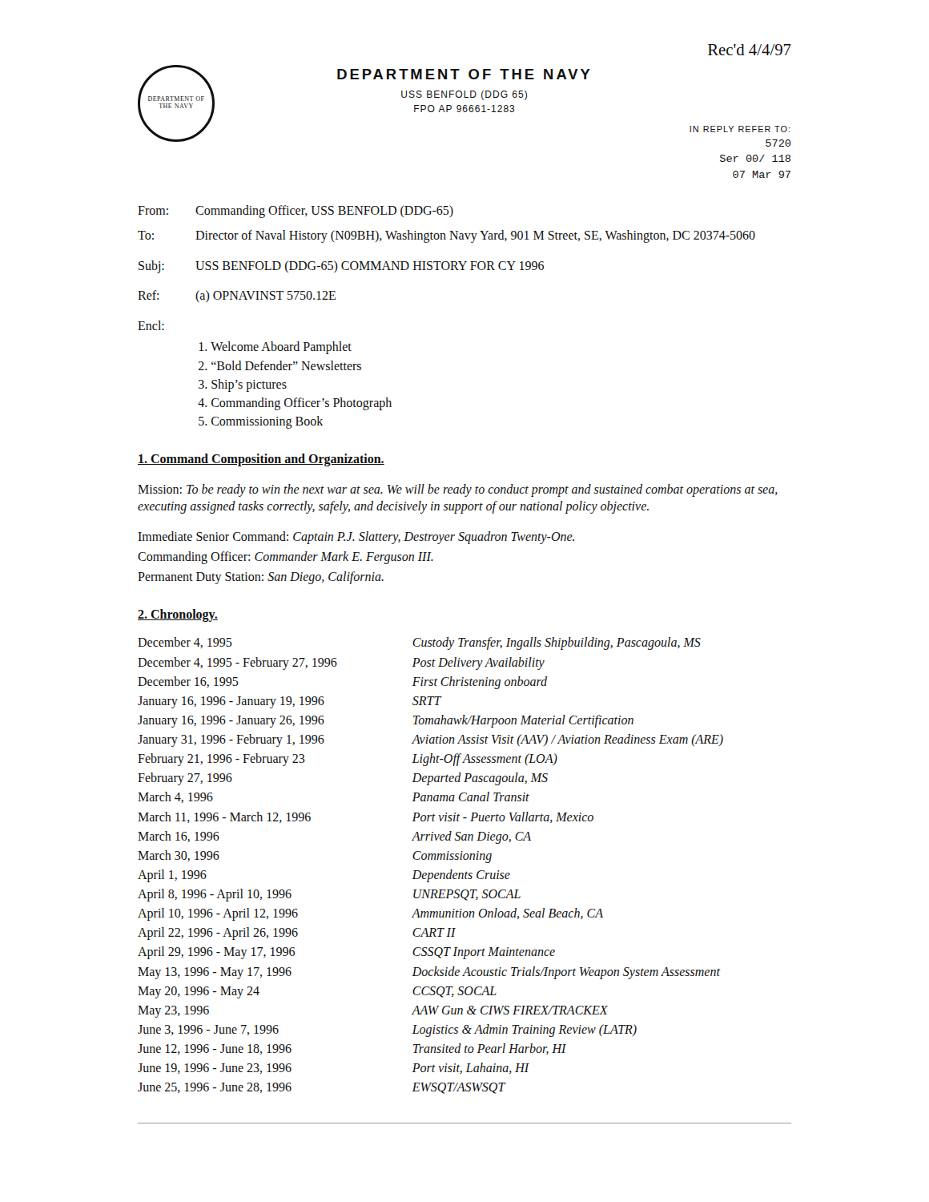Rec'd 4/4/97
DEPARTMENT OF THE NAVY
DEPARTMENT OF THE NAVY
USS BENFOLD (DDG 65)
FPO AP 96661-1283
IN REPLY REFER TO:
5720
Ser 00/ 118
07 Mar 97
From:
Commanding Officer, USS BENFOLD (DDG-65)
To:
Director of Naval History (N09BH), Washington Navy Yard, 901 M Street, SE, Washington, DC 20374-5060
Subj: USS BENFOLD (DDG-65) COMMAND HISTORY FOR CY 1996
Ref:(a) OPNAVINST 5750.12E
Encl:
Welcome Aboard Pamphlet
“Bold Defender” Newsletters
Ship’s pictures
Commanding Officer’s Photograph
Commissioning Book
1. Command Composition and Organization.
Mission: To be ready to win the next war at sea. We will be ready to conduct prompt and sustained combat operations at sea, executing assigned tasks correctly, safely, and decisively in support of our national policy objective.
Immediate Senior Command: Captain P.J. Slattery, Destroyer Squadron Twenty-One.
Commanding Officer: Commander Mark E. Ferguson III.
Permanent Duty Station: San Diego, California.
2. Chronology.
| December 4, 1995 | Custody Transfer, Ingalls Shipbuilding, Pascagoula, MS |
| December 4, 1995 - February 27, 1996 | Post Delivery Availability |
| December 16, 1995 | First Christening onboard |
| January 16, 1996 - January 19, 1996 | SRTT |
| January 16, 1996 - January 26, 1996 | Tomahawk/Harpoon Material Certification |
| January 31, 1996 - February 1, 1996 | Aviation Assist Visit (AAV) / Aviation Readiness Exam (ARE) |
| February 21, 1996 - February 23 | Light-Off Assessment (LOA) |
| February 27, 1996 | Departed Pascagoula, MS |
| March 4, 1996 | Panama Canal Transit |
| March 11, 1996 - March 12, 1996 | Port visit - Puerto Vallarta, Mexico |
| March 16, 1996 | Arrived San Diego, CA |
| March 30, 1996 | Commissioning |
| April 1, 1996 | Dependents Cruise |
| April 8, 1996 - April 10, 1996 | UNREPSQT, SOCAL |
| April 10, 1996 - April 12, 1996 | Ammunition Onload, Seal Beach, CA |
| April 22, 1996 - April 26, 1996 | CART II |
| April 29, 1996 - May 17, 1996 | CSSQT Inport Maintenance |
| May 13, 1996 - May 17, 1996 | Dockside Acoustic Trials/Inport Weapon System Assessment |
| May 20, 1996 - May 24 | CCSQT, SOCAL |
| May 23, 1996 | AAW Gun & CIWS FIREX/TRACKEX |
| June 3, 1996 - June 7, 1996 | Logistics & Admin Training Review (LATR) |
| June 12, 1996 - June 18, 1996 | Transited to Pearl Harbor, HI |
| June 19, 1996 - June 23, 1996 | Port visit, Lahaina, HI |
| June 25, 1996 - June 28, 1996 | EWSQT/ASWSQT |